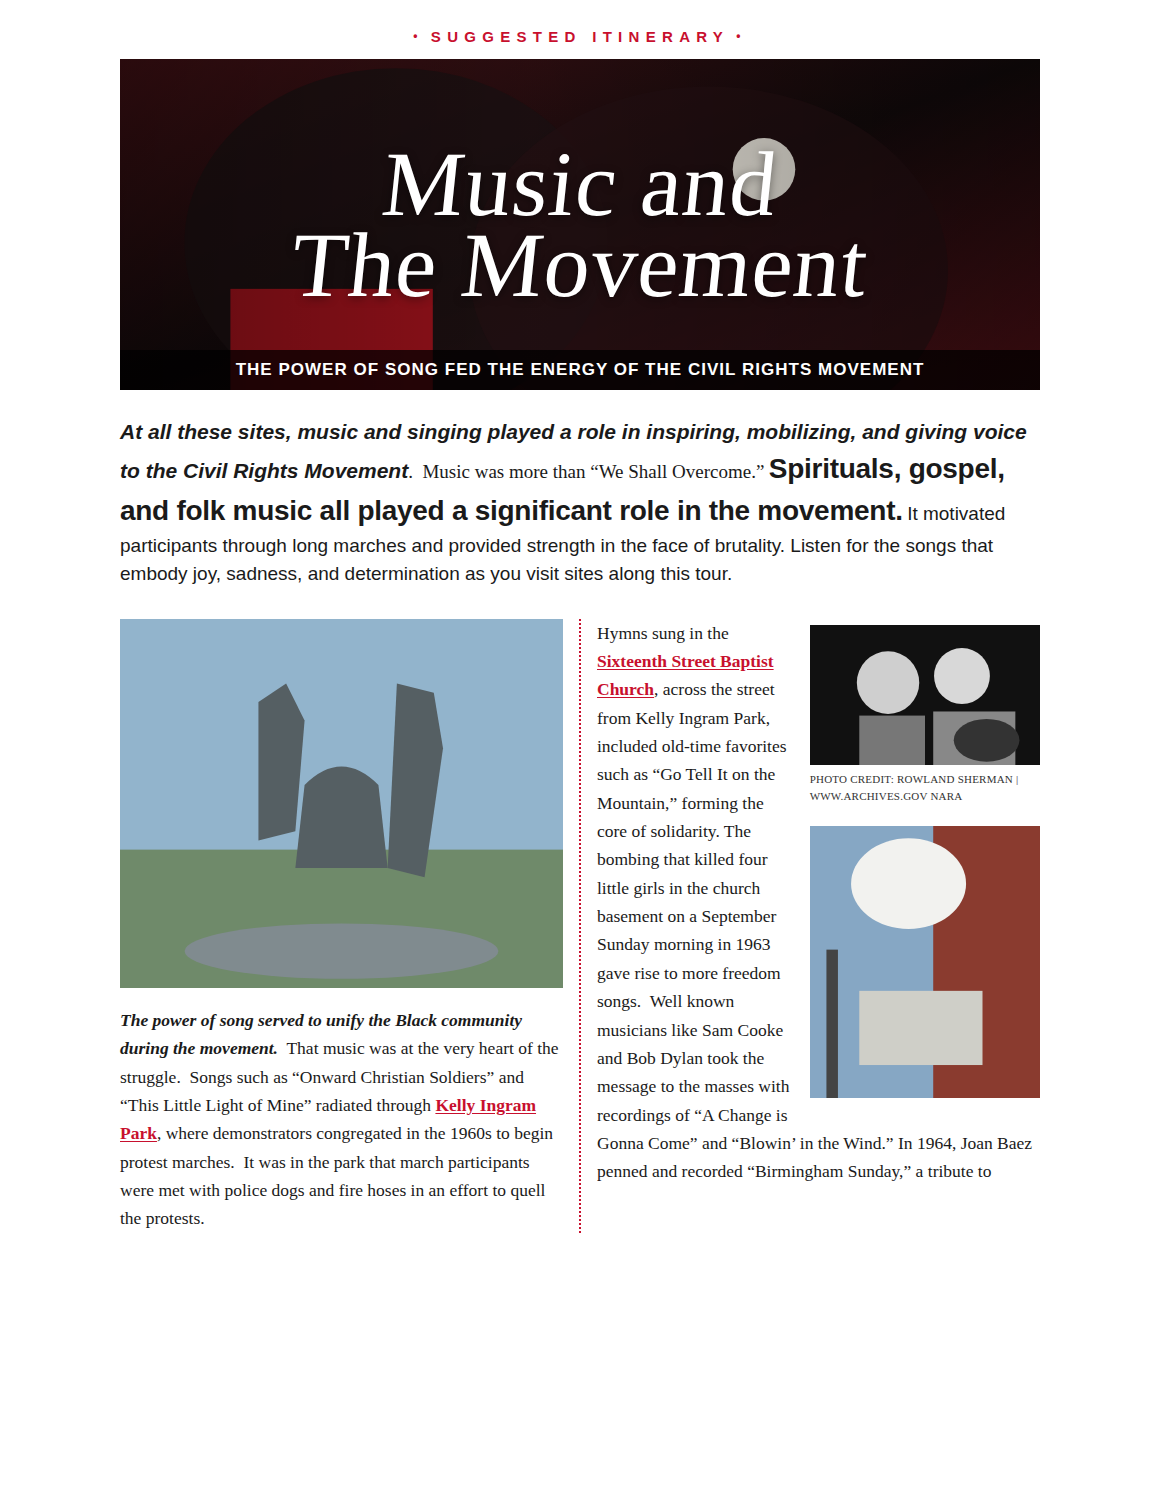•Suggested Itinerary•
Music and
The Movement
The power of song fed the energy of the Civil Rights Movement
At all these sites, music and singing played a role in inspiring, mobilizing, and giving voice to the Civil Rights Movement. Music was more than “We Shall Overcome.” Spirituals, gospel, and folk music all played a significant role in the movement. It motivated participants through long marches and provided strength in the face of brutality. Listen for the songs that embody joy, sadness, and determination as you visit sites along this tour.
The power of song served to unify the Black community during the movement. That music was at the very heart of the struggle. Songs such as “Onward Christian Soldiers” and “This Little Light of Mine” radiated through Kelly Ingram Park, where demonstrators congregated in the 1960s to begin protest marches. It was in the park that march participants were met with police dogs and fire hoses in an effort to quell the protests.
Photo credit: Rowland Sherman | www.archives.gov NARA
Hymns sung in the Sixteenth Street Baptist Church, across the street from Kelly Ingram Park, included old-time favorites such as “Go Tell It on the Mountain,” forming the core of solidarity. The bombing that killed four little girls in the church basement on a September Sunday morning in 1963 gave rise to more freedom songs. Well known musicians like Sam Cooke and Bob Dylan took the message to the masses with recordings of “A Change is Gonna Come” and “Blowin’ in the Wind.” In 1964, Joan Baez penned and recorded “Birmingham Sunday,” a tribute to